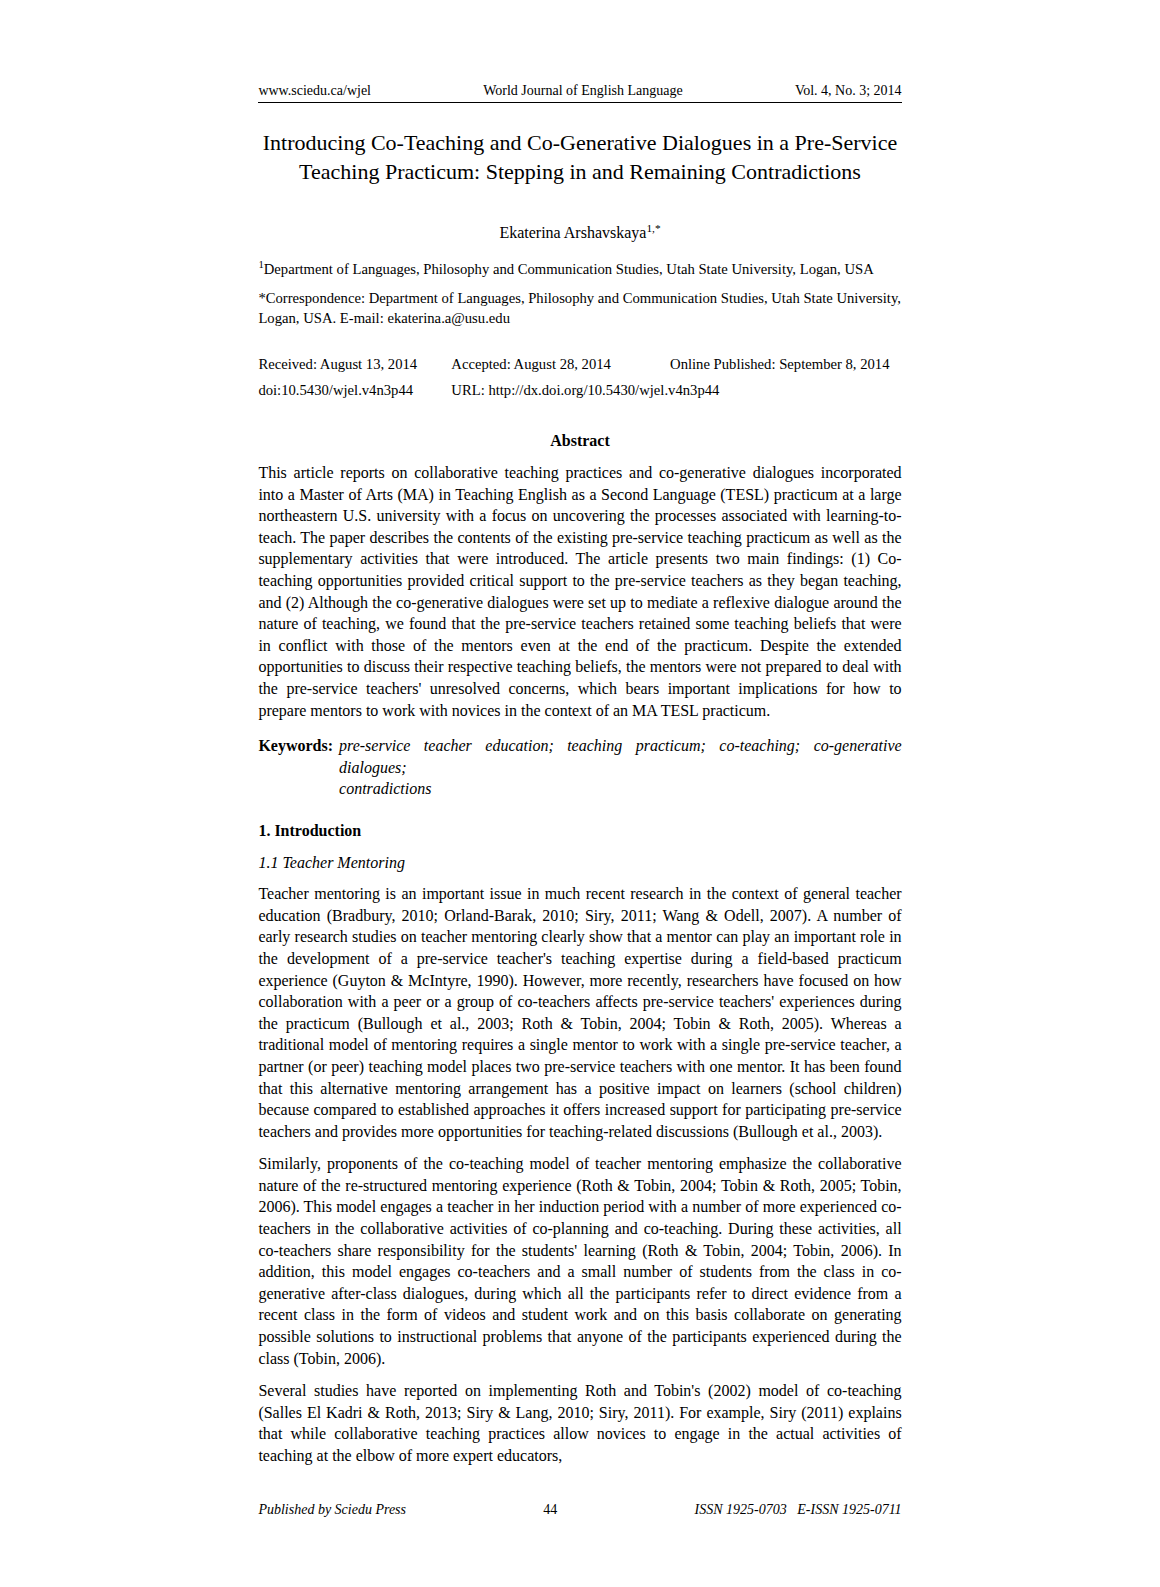www.sciedu.ca/wjel
World Journal of English Language
Vol. 4, No. 3; 2014
Introducing Co-Teaching and Co-Generative Dialogues in a Pre-Service Teaching Practicum: Stepping in and Remaining Contradictions
Ekaterina Arshavskaya1,*
1Department of Languages, Philosophy and Communication Studies, Utah State University, Logan, USA
*Correspondence: Department of Languages, Philosophy and Communication Studies, Utah State University, Logan, USA. E-mail: ekaterina.a@usu.edu
Received: August 13, 2014
Accepted: August 28, 2014
Online Published: September 8, 2014
doi:10.5430/wjel.v4n3p44
URL: http://dx.doi.org/10.5430/wjel.v4n3p44
Abstract
This article reports on collaborative teaching practices and co-generative dialogues incorporated into a Master of Arts (MA) in Teaching English as a Second Language (TESL) practicum at a large northeastern U.S. university with a focus on uncovering the processes associated with learning-to-teach. The paper describes the contents of the existing pre-service teaching practicum as well as the supplementary activities that were introduced. The article presents two main findings: (1) Co-teaching opportunities provided critical support to the pre-service teachers as they began teaching, and (2) Although the co-generative dialogues were set up to mediate a reflexive dialogue around the nature of teaching, we found that the pre-service teachers retained some teaching beliefs that were in conflict with those of the mentors even at the end of the practicum. Despite the extended opportunities to discuss their respective teaching beliefs, the mentors were not prepared to deal with the pre-service teachers' unresolved concerns, which bears important implications for how to prepare mentors to work with novices in the context of an MA TESL practicum.
Keywords:
pre-service teacher education; teaching practicum; co-teaching; co-generative dialogues; contradictions
1. Introduction
1.1 Teacher Mentoring
Teacher mentoring is an important issue in much recent research in the context of general teacher education (Bradbury, 2010; Orland-Barak, 2010; Siry, 2011; Wang & Odell, 2007). A number of early research studies on teacher mentoring clearly show that a mentor can play an important role in the development of a pre-service teacher's teaching expertise during a field-based practicum experience (Guyton & McIntyre, 1990). However, more recently, researchers have focused on how collaboration with a peer or a group of co-teachers affects pre-service teachers' experiences during the practicum (Bullough et al., 2003; Roth & Tobin, 2004; Tobin & Roth, 2005). Whereas a traditional model of mentoring requires a single mentor to work with a single pre-service teacher, a partner (or peer) teaching model places two pre-service teachers with one mentor. It has been found that this alternative mentoring arrangement has a positive impact on learners (school children) because compared to established approaches it offers increased support for participating pre-service teachers and provides more opportunities for teaching-related discussions (Bullough et al., 2003).
Similarly, proponents of the co-teaching model of teacher mentoring emphasize the collaborative nature of the re-structured mentoring experience (Roth & Tobin, 2004; Tobin & Roth, 2005; Tobin, 2006). This model engages a teacher in her induction period with a number of more experienced co-teachers in the collaborative activities of co-planning and co-teaching. During these activities, all co-teachers share responsibility for the students' learning (Roth & Tobin, 2004; Tobin, 2006). In addition, this model engages co-teachers and a small number of students from the class in co-generative after-class dialogues, during which all the participants refer to direct evidence from a recent class in the form of videos and student work and on this basis collaborate on generating possible solutions to instructional problems that anyone of the participants experienced during the class (Tobin, 2006).
Several studies have reported on implementing Roth and Tobin's (2002) model of co-teaching (Salles El Kadri & Roth, 2013; Siry & Lang, 2010; Siry, 2011). For example, Siry (2011) explains that while collaborative teaching practices allow novices to engage in the actual activities of teaching at the elbow of more expert educators,
Published by Sciedu Press
44
ISSN 1925-0703 E-ISSN 1925-0711